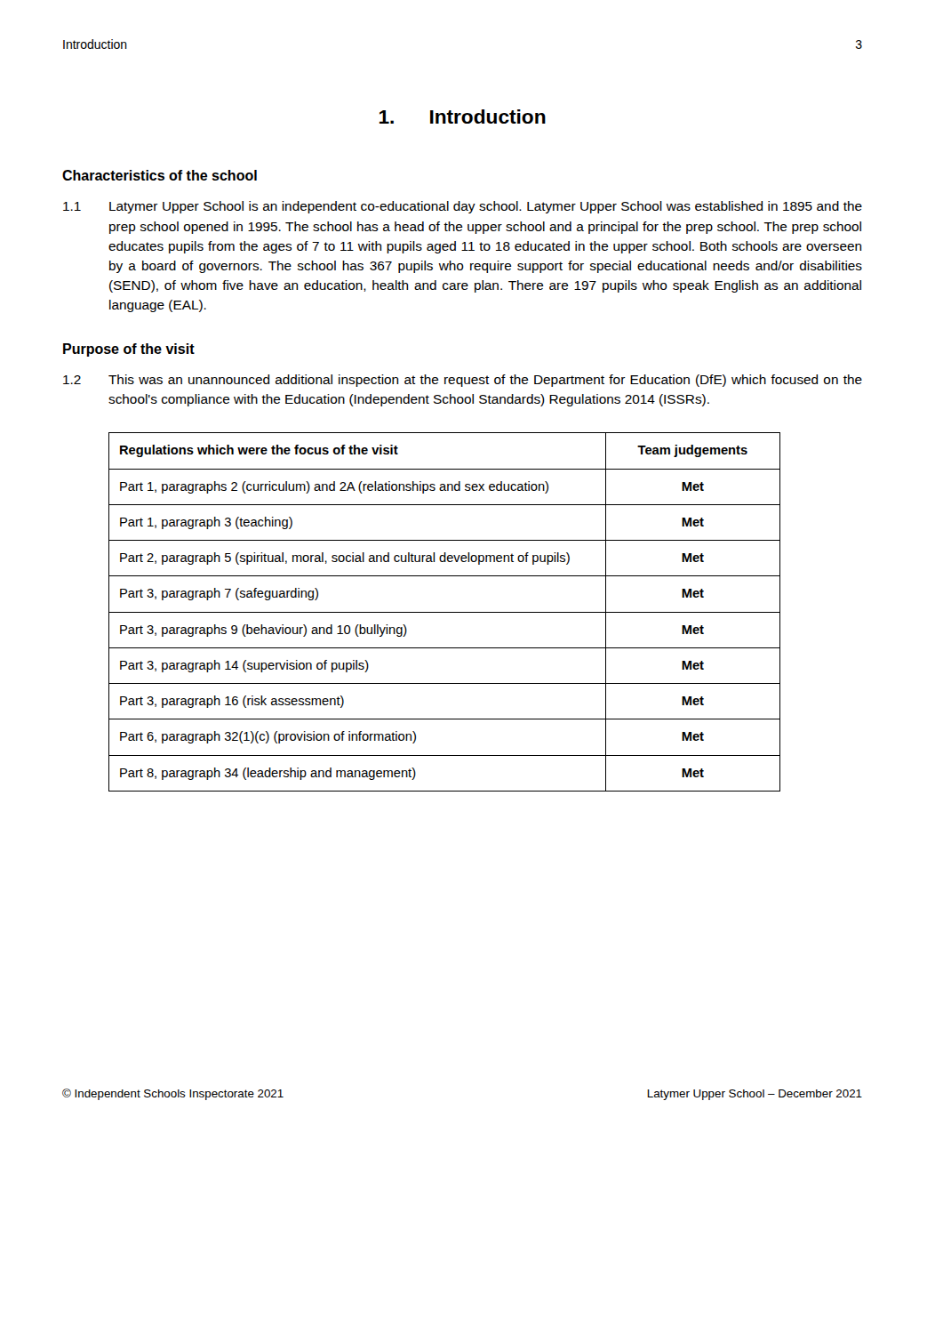Introduction 3
1. Introduction
Characteristics of the school
1.1
Latymer Upper School is an independent co-educational day school. Latymer Upper School was established in 1895 and the prep school opened in 1995. The school has a head of the upper school and a principal for the prep school. The prep school educates pupils from the ages of 7 to 11 with pupils aged 11 to 18 educated in the upper school. Both schools are overseen by a board of governors. The school has 367 pupils who require support for special educational needs and/or disabilities (SEND), of whom five have an education, health and care plan. There are 197 pupils who speak English as an additional language (EAL).
Purpose of the visit
1.2
This was an unannounced additional inspection at the request of the Department for Education (DfE) which focused on the school's compliance with the Education (Independent School Standards) Regulations 2014 (ISSRs).
| Regulations which were the focus of the visit | Team judgements |
| --- | --- |
| Part 1, paragraphs 2 (curriculum) and 2A (relationships and sex education) | Met |
| Part 1, paragraph 3 (teaching) | Met |
| Part 2, paragraph 5 (spiritual, moral, social and cultural development of pupils) | Met |
| Part 3, paragraph 7 (safeguarding) | Met |
| Part 3, paragraphs 9 (behaviour) and 10 (bullying) | Met |
| Part 3, paragraph 14 (supervision of pupils) | Met |
| Part 3, paragraph 16 (risk assessment) | Met |
| Part 6, paragraph 32(1)(c) (provision of information) | Met |
| Part 8, paragraph 34 (leadership and management) | Met |
© Independent Schools Inspectorate 2021 Latymer Upper School – December 2021